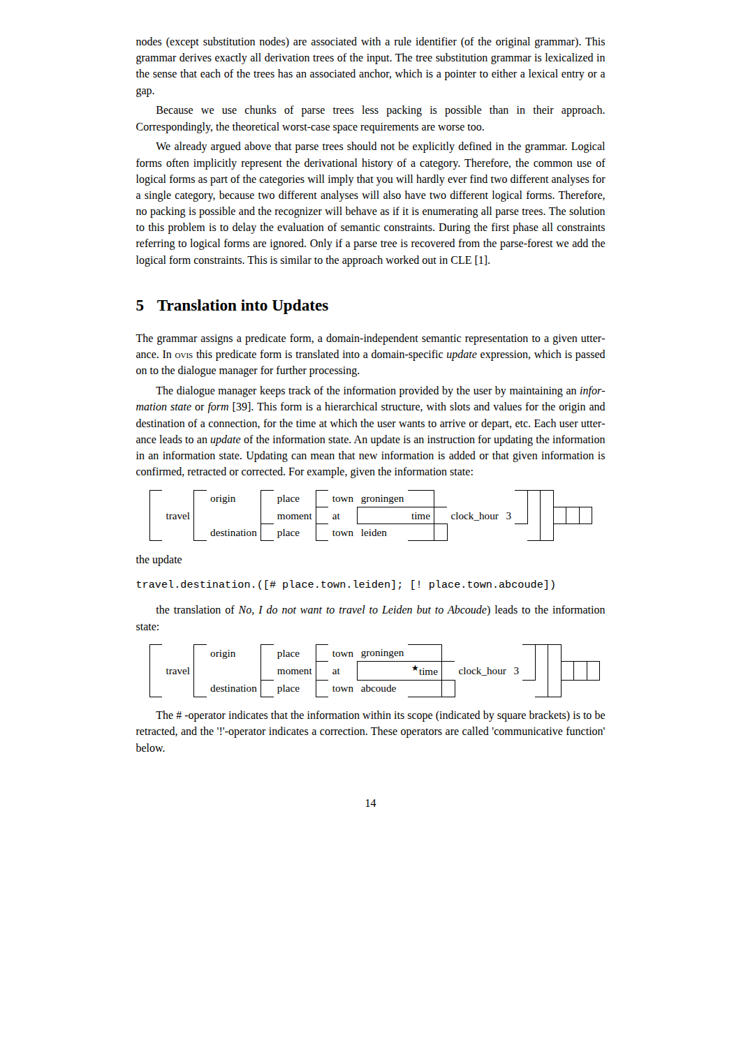nodes (except substitution nodes) are associated with a rule identifier (of the original grammar). This grammar derives exactly all derivation trees of the input. The tree substitution grammar is lexicalized in the sense that each of the trees has an associated anchor, which is a pointer to either a lexical entry or a gap.
Because we use chunks of parse trees less packing is possible than in their approach. Correspondingly, the theoretical worst-case space requirements are worse too.
We already argued above that parse trees should not be explicitly defined in the grammar. Logical forms often implicitly represent the derivational history of a category. Therefore, the common use of logical forms as part of the categories will imply that you will hardly ever find two different analyses for a single category, because two different analyses will also have two different logical forms. Therefore, no packing is possible and the recognizer will behave as if it is enumerating all parse trees. The solution to this problem is to delay the evaluation of semantic constraints. During the first phase all constraints referring to logical forms are ignored. Only if a parse tree is recovered from the parse-forest we add the logical form constraints. This is similar to the approach worked out in CLE [1].
5 Translation into Updates
The grammar assigns a predicate form, a domain-independent semantic representation to a given utterance. In ovis this predicate form is translated into a domain-specific update expression, which is passed on to the dialogue manager for further processing.
The dialogue manager keeps track of the information provided by the user by maintaining an information state or form [39]. This form is a hierarchical structure, with slots and values for the origin and destination of a connection, for the time at which the user wants to arrive or depart, etc. Each user utterance leads to an update of the information state. An update is an instruction for updating the information in an information state. Updating can mean that new information is added or that given information is confirmed, retracted or corrected. For example, given the information state:
| | travel | | origin | | place | | town | groningen | | | | | | | |
| | moment | | at | | time | | clock_hour | 3 | | | |
| destination | | place | | town | leiden | | | | | | |
the update
travel.destination.([# place.town.leiden]; [! place.town.abcoude])
the translation of No, I do not want to travel to Leiden but to Abcoude) leads to the information state:
| | travel | | origin | | place | | town | groningen | | | | | | | |
| | moment | | at | | ★ time | | clock_hour | 3 | | | |
| destination | | place | | town | abcoude | | | | | | |
The # -operator indicates that the information within its scope (indicated by square brackets) is to be retracted, and the '!'-operator indicates a correction. These operators are called 'communicative function' below.
14